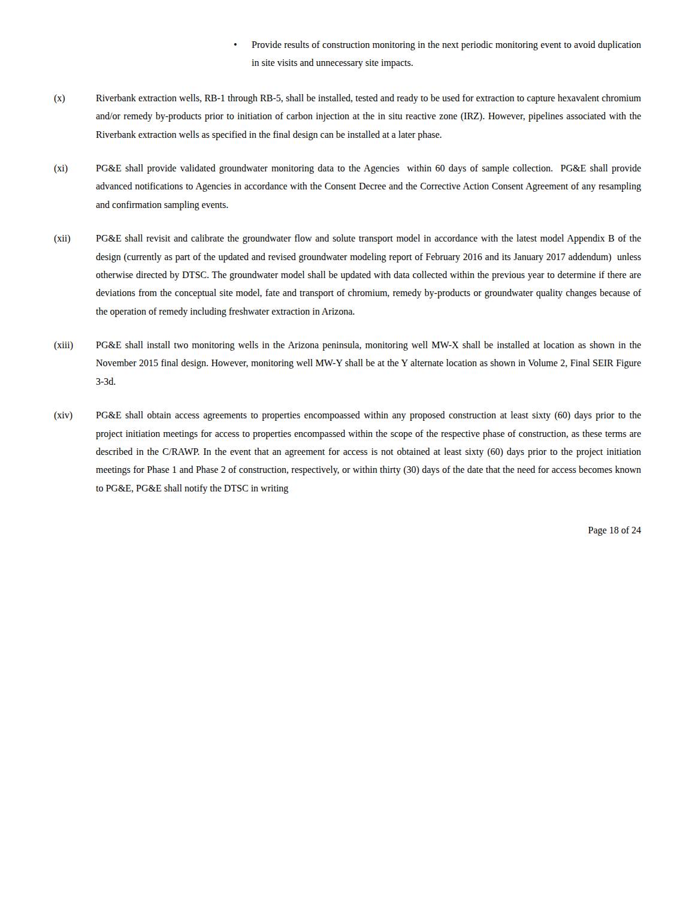• Provide results of construction monitoring in the next periodic monitoring event to avoid duplication in site visits and unnecessary site impacts.
(x) Riverbank extraction wells, RB-1 through RB-5, shall be installed, tested and ready to be used for extraction to capture hexavalent chromium and/or remedy by-products prior to initiation of carbon injection at the in situ reactive zone (IRZ). However, pipelines associated with the Riverbank extraction wells as specified in the final design can be installed at a later phase.
(xi) PG&E shall provide validated groundwater monitoring data to the Agencies within 60 days of sample collection. PG&E shall provide advanced notifications to Agencies in accordance with the Consent Decree and the Corrective Action Consent Agreement of any resampling and confirmation sampling events.
(xii) PG&E shall revisit and calibrate the groundwater flow and solute transport model in accordance with the latest model Appendix B of the design (currently as part of the updated and revised groundwater modeling report of February 2016 and its January 2017 addendum) unless otherwise directed by DTSC. The groundwater model shall be updated with data collected within the previous year to determine if there are deviations from the conceptual site model, fate and transport of chromium, remedy by-products or groundwater quality changes because of the operation of remedy including freshwater extraction in Arizona.
(xiii) PG&E shall install two monitoring wells in the Arizona peninsula, monitoring well MW-X shall be installed at location as shown in the November 2015 final design. However, monitoring well MW-Y shall be at the Y alternate location as shown in Volume 2, Final SEIR Figure 3-3d.
(xiv) PG&E shall obtain access agreements to properties encompoassed within any proposed construction at least sixty (60) days prior to the project initiation meetings for access to properties encompassed within the scope of the respective phase of construction, as these terms are described in the C/RAWP. In the event that an agreement for access is not obtained at least sixty (60) days prior to the project initiation meetings for Phase 1 and Phase 2 of construction, respectively, or within thirty (30) days of the date that the need for access becomes known to PG&E, PG&E shall notify the DTSC in writing
Page 18 of 24